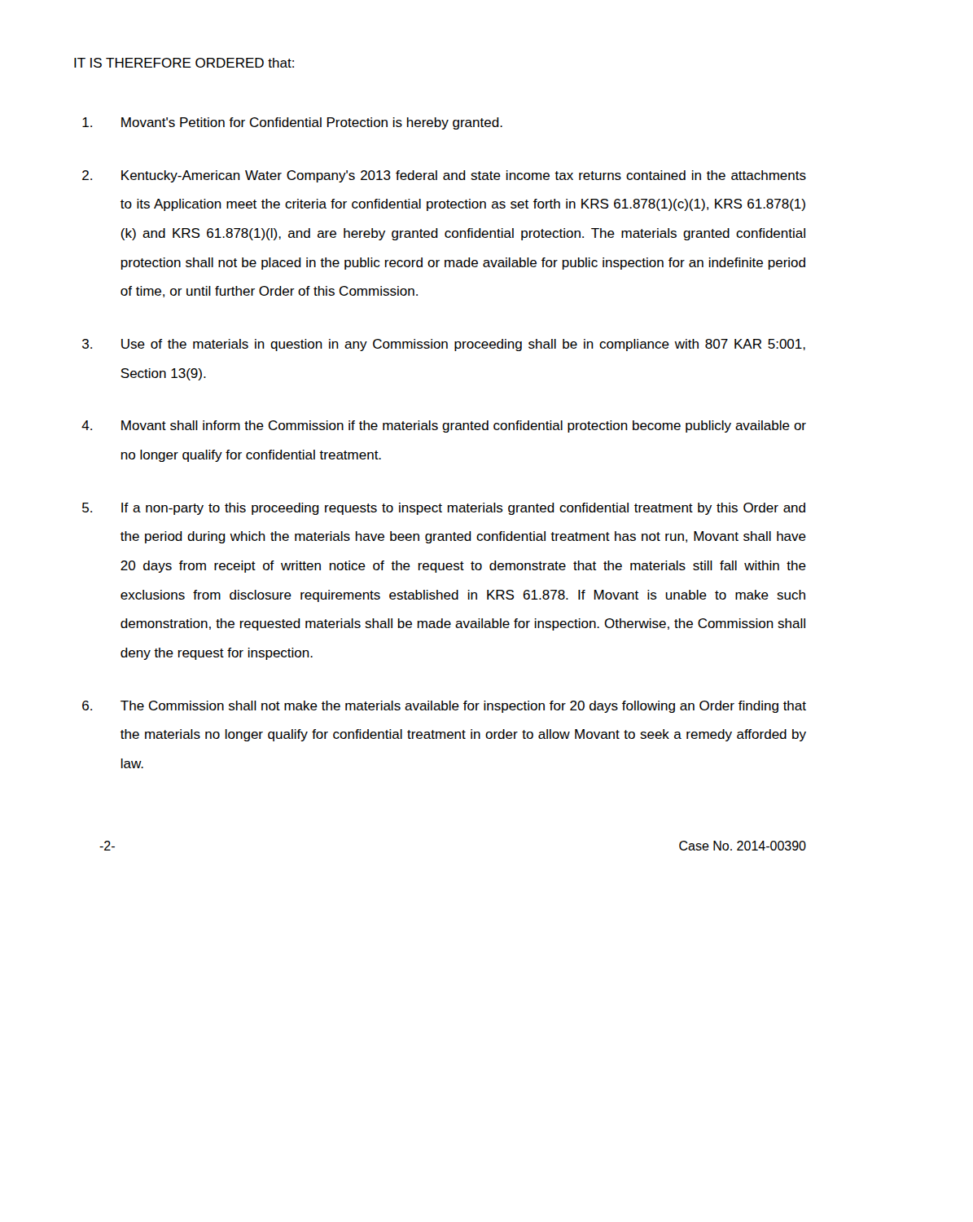IT IS THEREFORE ORDERED that:
Movant's Petition for Confidential Protection is hereby granted.
Kentucky-American Water Company's 2013 federal and state income tax returns contained in the attachments to its Application meet the criteria for confidential protection as set forth in KRS 61.878(1)(c)(1), KRS 61.878(1)(k) and KRS 61.878(1)(l), and are hereby granted confidential protection. The materials granted confidential protection shall not be placed in the public record or made available for public inspection for an indefinite period of time, or until further Order of this Commission.
Use of the materials in question in any Commission proceeding shall be in compliance with 807 KAR 5:001, Section 13(9).
Movant shall inform the Commission if the materials granted confidential protection become publicly available or no longer qualify for confidential treatment.
If a non-party to this proceeding requests to inspect materials granted confidential treatment by this Order and the period during which the materials have been granted confidential treatment has not run, Movant shall have 20 days from receipt of written notice of the request to demonstrate that the materials still fall within the exclusions from disclosure requirements established in KRS 61.878. If Movant is unable to make such demonstration, the requested materials shall be made available for inspection. Otherwise, the Commission shall deny the request for inspection.
The Commission shall not make the materials available for inspection for 20 days following an Order finding that the materials no longer qualify for confidential treatment in order to allow Movant to seek a remedy afforded by law.
-2-
Case No. 2014-00390